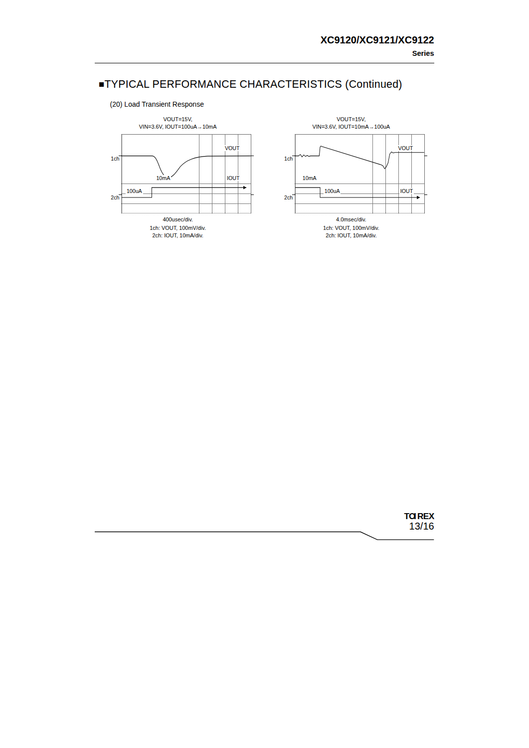XC9120/XC9121/XC9122
Series
■TYPICAL PERFORMANCE CHARACTERISTICS (Continued)
(20) Load Transient Response
VOUT=15V,
VIN=3.6V, IOUT=100uA→10mA
1ch 2ch
VOUT IOUT 10mA 100uA
400usec/div.
1ch: VOUT, 100mV/div.
2ch: IOUT, 10mA/div.
VOUT=15V,
VIN=3.6V, IOUT=10mA→100uA
1ch 2ch
VOUT IOUT 10mA 100uA
4.0msec/div.
1ch: VOUT, 100mV/div.
2ch: IOUT, 10mA/div.
TOIREX
13/16